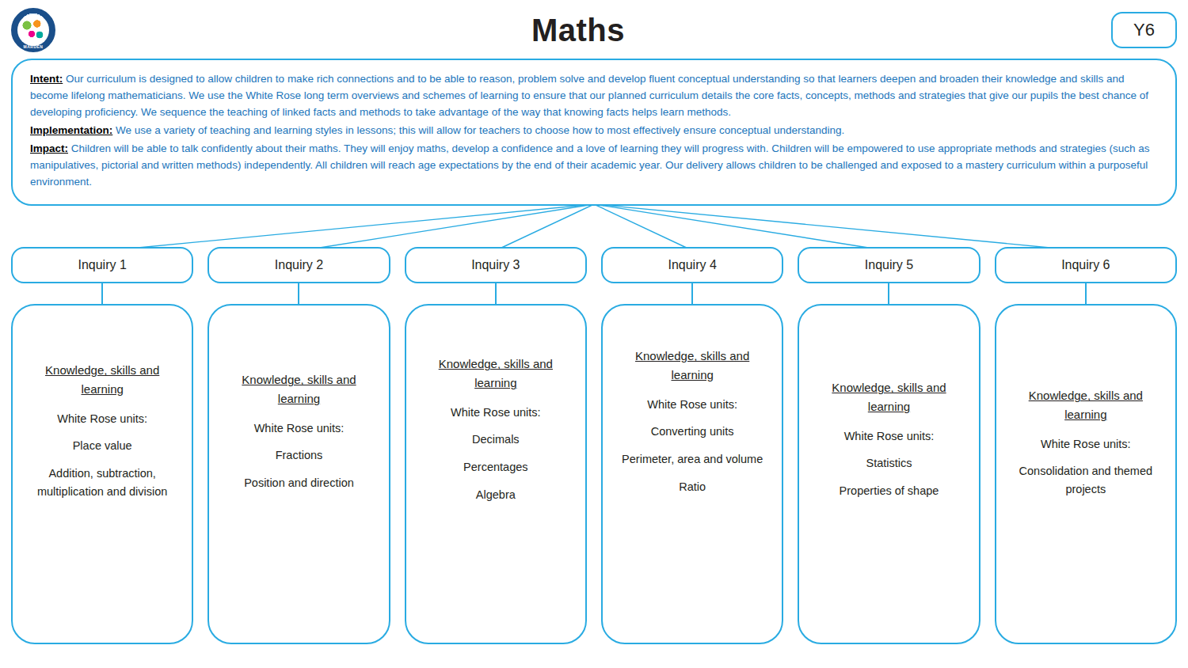Maths
Y6
Intent: Our curriculum is designed to allow children to make rich connections and to be able to reason, problem solve and develop fluent conceptual understanding so that learners deepen and broaden their knowledge and skills and become lifelong mathematicians. We use the White Rose long term overviews and schemes of learning to ensure that our planned curriculum details the core facts, concepts, methods and strategies that give our pupils the best chance of developing proficiency. We sequence the teaching of linked facts and methods to take advantage of the way that knowing facts helps learn methods.
Implementation: We use a variety of teaching and learning styles in lessons; this will allow for teachers to choose how to most effectively ensure conceptual understanding.
Impact: Children will be able to talk confidently about their maths. They will enjoy maths, develop a confidence and a love of learning they will progress with. Children will be empowered to use appropriate methods and strategies (such as manipulatives, pictorial and written methods) independently. All children will reach age expectations by the end of their academic year. Our delivery allows children to be challenged and exposed to a mastery curriculum within a purposeful environment.
Inquiry 1
Knowledge, skills and learning
White Rose units:
Place value
Addition, subtraction, multiplication and division
Inquiry 2
Knowledge, skills and learning
White Rose units:
Fractions
Position and direction
Inquiry 3
Knowledge, skills and learning
White Rose units:
Decimals
Percentages
Algebra
Inquiry 4
Knowledge, skills and learning
White Rose units:
Converting units
Perimeter, area and volume
Ratio
Inquiry 5
Knowledge, skills and learning
White Rose units:
Statistics
Properties of shape
Inquiry 6
Knowledge, skills and learning
White Rose units:
Consolidation and themed projects